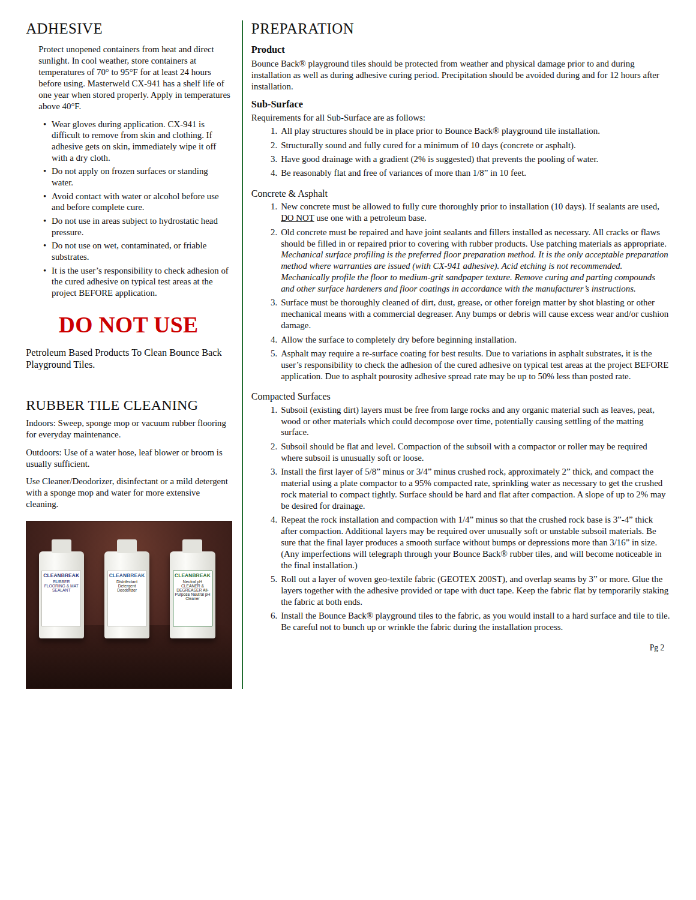ADHESIVE
Protect unopened containers from heat and direct sunlight. In cool weather, store containers at temperatures of 70° to 95°F for at least 24 hours before using. Masterweld CX-941 has a shelf life of one year when stored properly. Apply in temperatures above 40°F.
Wear gloves during application. CX-941 is difficult to remove from skin and clothing. If adhesive gets on skin, immediately wipe it off with a dry cloth.
Do not apply on frozen surfaces or standing water.
Avoid contact with water or alcohol before use and before complete cure.
Do not use in areas subject to hydrostatic head pressure.
Do not use on wet, contaminated, or friable substrates.
It is the user’s responsibility to check adhesion of the cured adhesive on typical test areas at the project BEFORE application.
DO NOT USE Petroleum Based Products To Clean Bounce Back Playground Tiles.
RUBBER TILE CLEANING
Indoors: Sweep, sponge mop or vacuum rubber flooring for everyday maintenance.
Outdoors: Use of a water hose, leaf blower or broom is usually sufficient.
Use Cleaner/Deodorizer, disinfectant or a mild detergent with a sponge mop and water for more extensive cleaning.
CLEANBREAKRUBBER FLOORING & MAT SEALANT
CLEANBREAKDisinfectant Detergent Deodorizer
CLEANBREAKNeutral pH CLEANER & DEGREASER All-Purpose Neutral pH Cleaner
PREPARATION
Product
Bounce Back® playground tiles should be protected from weather and physical damage prior to and during installation as well as during adhesive curing period. Precipitation should be avoided during and for 12 hours after installation.
Sub-Surface
Requirements for all Sub-Surface are as follows:
All play structures should be in place prior to Bounce Back® playground tile installation.
Structurally sound and fully cured for a minimum of 10 days (concrete or asphalt).
Have good drainage with a gradient (2% is suggested) that prevents the pooling of water.
Be reasonably flat and free of variances of more than 1/8” in 10 feet.
Concrete & Asphalt
New concrete must be allowed to fully cure thoroughly prior to installation (10 days). If sealants are used, DO NOT use one with a petroleum base.
Old concrete must be repaired and have joint sealants and fillers installed as necessary. All cracks or flaws should be filled in or repaired prior to covering with rubber products. Use patching materials as appropriate. Mechanical surface profiling is the preferred floor preparation method. It is the only acceptable preparation method where warranties are issued (with CX-941 adhesive). Acid etching is not recommended. Mechanically profile the floor to medium-grit sandpaper texture. Remove curing and parting compounds and other surface hardeners and floor coatings in accordance with the manufacturer’s instructions.
Surface must be thoroughly cleaned of dirt, dust, grease, or other foreign matter by shot blasting or other mechanical means with a commercial degreaser. Any bumps or debris will cause excess wear and/or cushion damage.
Allow the surface to completely dry before beginning installation.
Asphalt may require a re-surface coating for best results. Due to variations in asphalt substrates, it is the user’s responsibility to check the adhesion of the cured adhesive on typical test areas at the project BEFORE application. Due to asphalt pourosity adhesive spread rate may be up to 50% less than posted rate.
Compacted Surfaces
Subsoil (existing dirt) layers must be free from large rocks and any organic material such as leaves, peat, wood or other materials which could decompose over time, potentially causing settling of the matting surface.
Subsoil should be flat and level. Compaction of the subsoil with a compactor or roller may be required where subsoil is unusually soft or loose.
Install the first layer of 5/8” minus or 3/4” minus crushed rock, approximately 2” thick, and compact the material using a plate compactor to a 95% compacted rate, sprinkling water as necessary to get the crushed rock material to compact tightly. Surface should be hard and flat after compaction. A slope of up to 2% may be desired for drainage.
Repeat the rock installation and compaction with 1/4” minus so that the crushed rock base is 3”-4” thick after compaction. Additional layers may be required over unusually soft or unstable subsoil materials. Be sure that the final layer produces a smooth surface without bumps or depressions more than 3/16” in size. (Any imperfections will telegraph through your Bounce Back® rubber tiles, and will become noticeable in the final installation.)
Roll out a layer of woven geo-textile fabric (GEOTEX 200ST), and overlap seams by 3” or more. Glue the layers together with the adhesive provided or tape with duct tape. Keep the fabric flat by temporarily staking the fabric at both ends.
Install the Bounce Back® playground tiles to the fabric, as you would install to a hard surface and tile to tile. Be careful not to bunch up or wrinkle the fabric during the installation process.
Pg 2